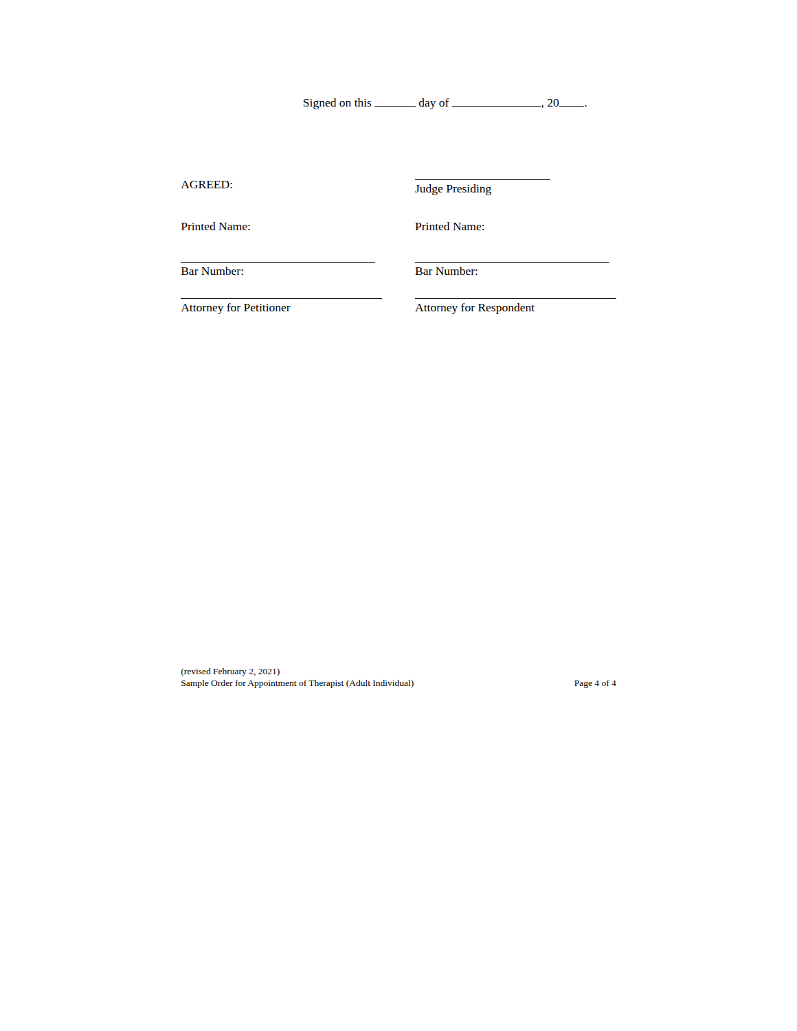Signed on this day of , 20 .
Judge Presiding
AGREED:
| Printed Name: Bar Number: | Printed Name: Bar Number: |
| Attorney for Petitioner | Attorney for Respondent |
(revised February 2, 2021)
Sample Order for Appointment of Therapist (Adult Individual) Page 4 of 4